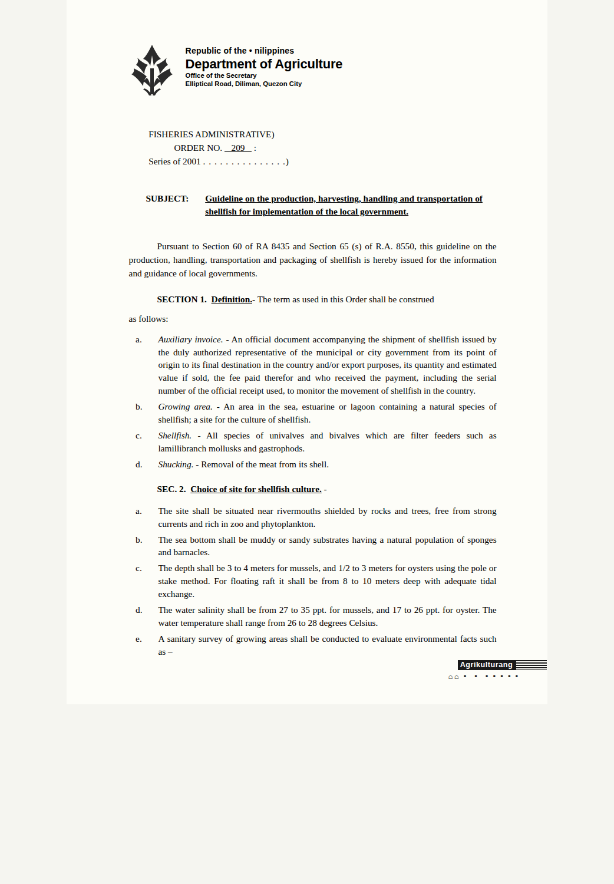Republic of the • nilippines
Department of Agriculture
Office of the Secretary
Elliptical Road, Diliman, Quezon City
FISHERIES ADMINISTRATIVE)
ORDER NO. 209 :
Series of 2001 . . . . . . . . . . . . . . .)
SUBJECT: Guideline on the production, harvesting, handling and transportation of shellfish for implementation of the local government.
Pursuant to Section 60 of RA 8435 and Section 65 (s) of R.A. 8550, this guideline on the production, handling, transportation and packaging of shellfish is hereby issued for the information and guidance of local governments.
SECTION 1. Definition.- The term as used in this Order shall be construed
as follows:
a. Auxiliary invoice. - An official document accompanying the shipment of shellfish issued by the duly authorized representative of the municipal or city government from its point of origin to its final destination in the country and/or export purposes, its quantity and estimated value if sold, the fee paid therefor and who received the payment, including the serial number of the official receipt used, to monitor the movement of shellfish in the country.
b. Growing area. - An area in the sea, estuarine or lagoon containing a natural species of shellfish; a site for the culture of shellfish.
c. Shellfish. - All species of univalves and bivalves which are filter feeders such as lamillibranch mollusks and gastrophods.
d. Shucking. - Removal of the meat from its shell.
SEC. 2. Choice of site for shellfish culture. -
a. The site shall be situated near rivermouths shielded by rocks and trees, free from strong currents and rich in zoo and phytoplankton.
b. The sea bottom shall be muddy or sandy substrates having a natural population of sponges and barnacles.
c. The depth shall be 3 to 4 meters for mussels, and 1/2 to 3 meters for oysters using the pole or stake method. For floating raft it shall be from 8 to 10 meters deep with adequate tidal exchange.
d. The water salinity shall be from 27 to 35 ppt. for mussels, and 17 to 26 ppt. for oyster. The water temperature shall range from 26 to 28 degrees Celsius.
e. A sanitary survey of growing areas shall be conducted to evaluate environmental facts such as –
Agrikulturang
⌂⌂ • • • • • • •